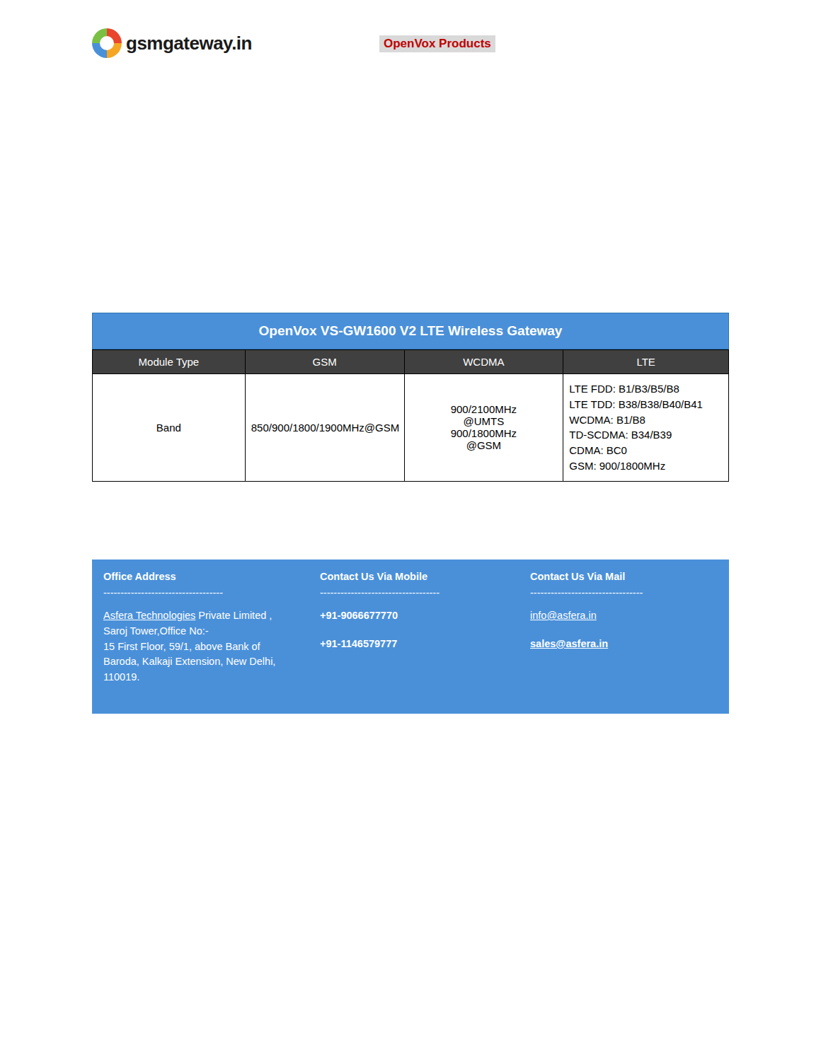gsmgateway.in
OpenVox Products
OpenVox VS-GW1600 V2 LTE Wireless Gateway
| Module Type | GSM | WCDMA | LTE |
| --- | --- | --- | --- |
| Band | 850/900/1800/1900MHz@GSM | 900/2100MHz @UMTS 900/1800MHz @GSM | LTE FDD: B1/B3/B5/B8 LTE TDD: B38/B38/B40/B41 WCDMA: B1/B8 TD-SCDMA: B34/B39 CDMA: BC0 GSM: 900/1800MHz |
| Office Address ----------------------------------- Asfera Technologies Private Limited , Saroj Tower,Office No:- 15 First Floor, 59/1, above Bank of Baroda, Kalkaji Extension, New Delhi, 110019. | Contact Us Via Mobile ----------------------------------- +91-9066677770 +91-1146579777 | Contact Us Via Mail --------------------------------- info@asfera.in sales@asfera.in |